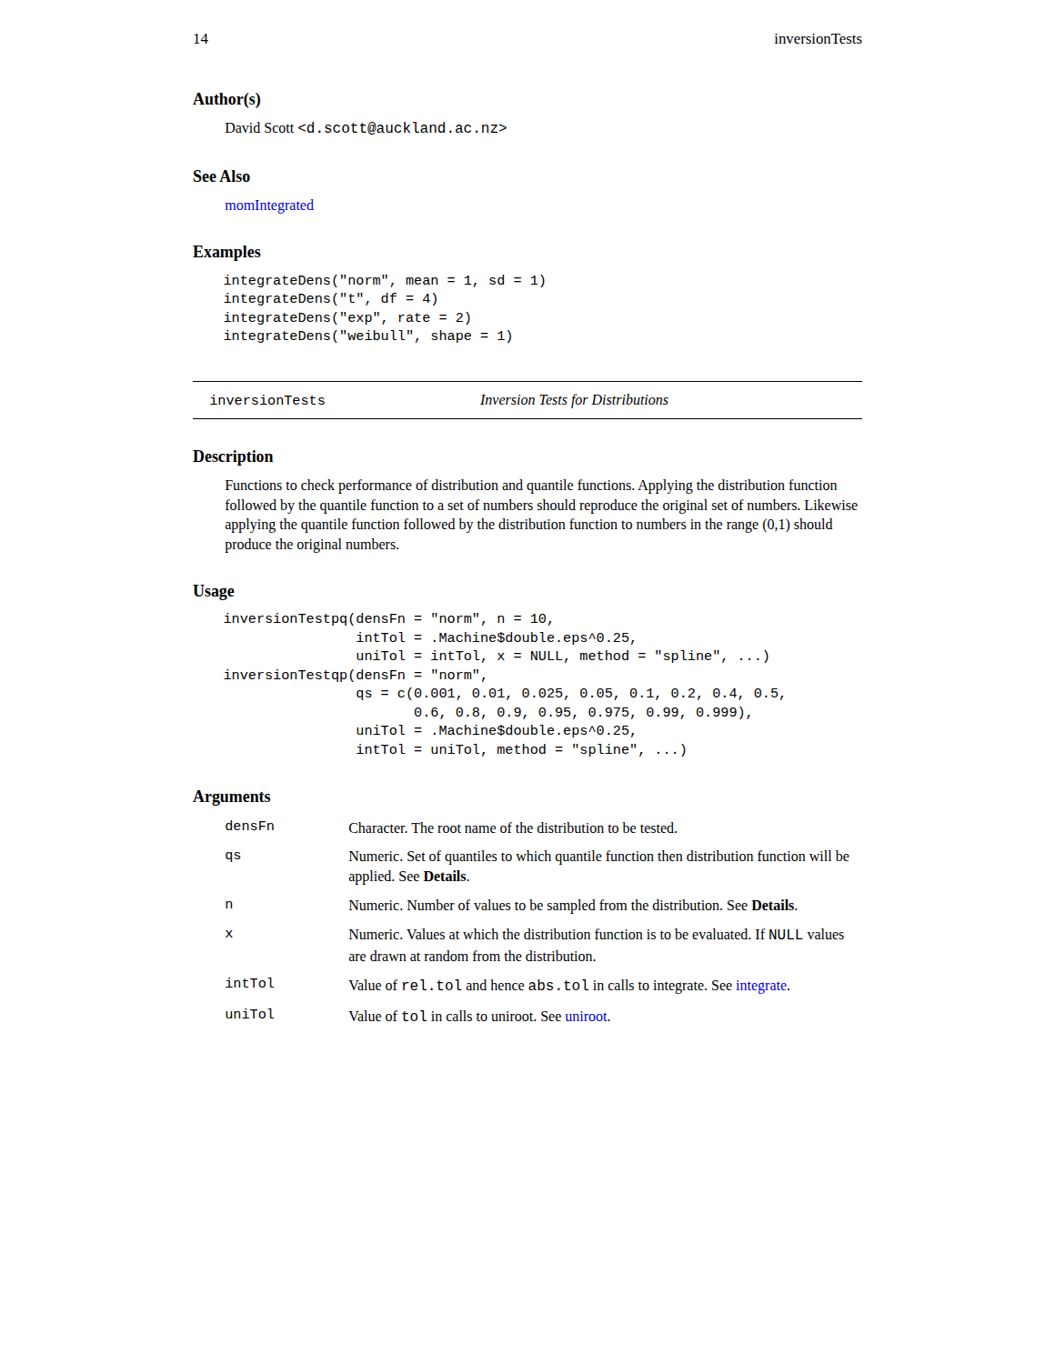14 inversionTests
Author(s)
David Scott <d.scott@auckland.ac.nz>
See Also
momIntegrated
Examples
integrateDens("norm", mean = 1, sd = 1)
integrateDens("t", df = 4)
integrateDens("exp", rate = 2)
integrateDens("weibull", shape = 1)
inversionTests Inversion Tests for Distributions
Description
Functions to check performance of distribution and quantile functions. Applying the distribution function followed by the quantile function to a set of numbers should reproduce the original set of numbers. Likewise applying the quantile function followed by the distribution function to numbers in the range (0,1) should produce the original numbers.
Usage
inversionTestpq(densFn = "norm", n = 10,
                intTol = .Machine$double.eps^0.25,
                uniTol = intTol, x = NULL, method = "spline", ...)
inversionTestqp(densFn = "norm",
                qs = c(0.001, 0.01, 0.025, 0.05, 0.1, 0.2, 0.4, 0.5,
                       0.6, 0.8, 0.9, 0.95, 0.975, 0.99, 0.999),
                uniTol = .Machine$double.eps^0.25,
                intTol = uniTol, method = "spline", ...)
Arguments
densFn
Character. The root name of the distribution to be tested.
qs
Numeric. Set of quantiles to which quantile function then distribution function will be applied. See Details.
n
Numeric. Number of values to be sampled from the distribution. See Details.
x
Numeric. Values at which the distribution function is to be evaluated. If NULL values are drawn at random from the distribution.
intTol
Value of rel.tol and hence abs.tol in calls to integrate. See integrate.
uniTol
Value of tol in calls to uniroot. See uniroot.